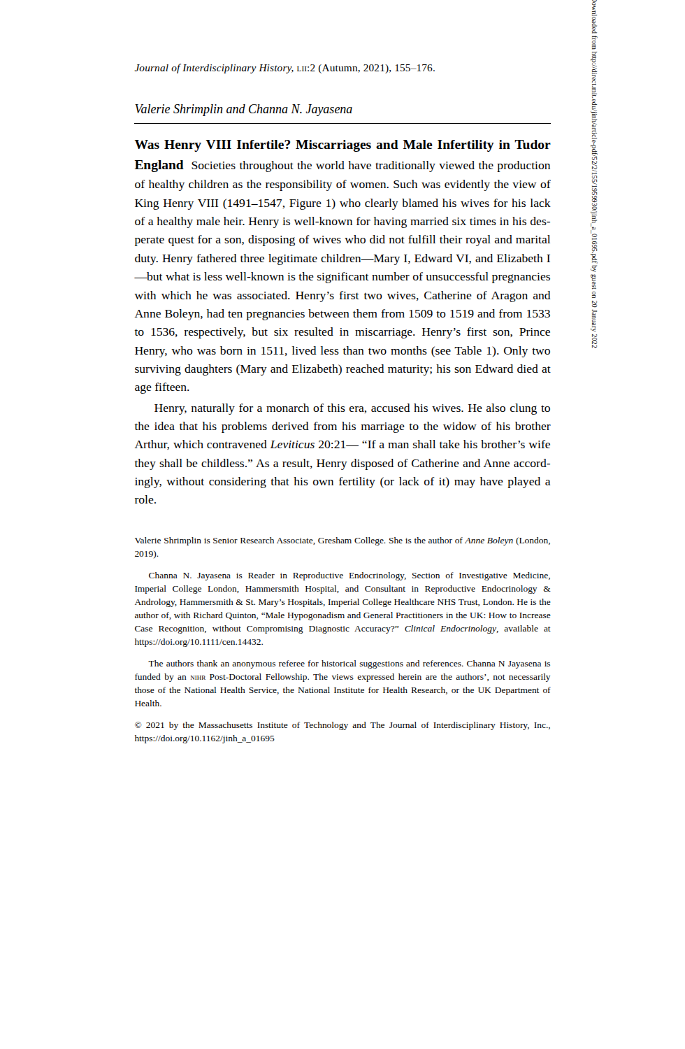Downloaded from http://direct.mit.edu/jinh/article-pdf/52/2/155/1959930/jinh_a_01695.pdf by guest on 20 January 2022
Journal of Interdisciplinary History, lii:2 (Autumn, 2021), 155–176.
Valerie Shrimplin and Channa N. Jayasena
Was Henry VIII Infertile? Miscarriages and Male Infertility in Tudor England Societies throughout the world have traditionally viewed the production of healthy children as the responsibility of women. Such was evidently the view of King Henry VIII (1491–1547, Figure 1) who clearly blamed his wives for his lack of a healthy male heir. Henry is well-known for having married six times in his desperate quest for a son, disposing of wives who did not fulfill their royal and marital duty. Henry fathered three legitimate children—Mary I, Edward VI, and Elizabeth I—but what is less well-known is the significant number of unsuccessful pregnancies with which he was associated. Henry’s first two wives, Catherine of Aragon and Anne Boleyn, had ten pregnancies between them from 1509 to 1519 and from 1533 to 1536, respectively, but six resulted in miscarriage. Henry’s first son, Prince Henry, who was born in 1511, lived less than two months (see Table 1). Only two surviving daughters (Mary and Elizabeth) reached maturity; his son Edward died at age fifteen.
Henry, naturally for a monarch of this era, accused his wives. He also clung to the idea that his problems derived from his marriage to the widow of his brother Arthur, which contravened Leviticus 20:21— “If a man shall take his brother’s wife they shall be childless.” As a result, Henry disposed of Catherine and Anne accordingly, without considering that his own fertility (or lack of it) may have played a role.
Valerie Shrimplin is Senior Research Associate, Gresham College. She is the author of Anne Boleyn (London, 2019).
Channa N. Jayasena is Reader in Reproductive Endocrinology, Section of Investigative Medicine, Imperial College London, Hammersmith Hospital, and Consultant in Reproductive Endocrinology & Andrology, Hammersmith & St. Mary’s Hospitals, Imperial College Healthcare NHS Trust, London. He is the author of, with Richard Quinton, “Male Hypogonadism and General Practitioners in the UK: How to Increase Case Recognition, without Compromising Diagnostic Accuracy?” Clinical Endocrinology, available at https://doi.org/10.1111/cen.14432.
The authors thank an anonymous referee for historical suggestions and references. Channa N Jayasena is funded by an nihr Post-Doctoral Fellowship. The views expressed herein are the authors’, not necessarily those of the National Health Service, the National Institute for Health Research, or the UK Department of Health.
© 2021 by the Massachusetts Institute of Technology and The Journal of Interdisciplinary History, Inc., https://doi.org/10.1162/jinh_a_01695